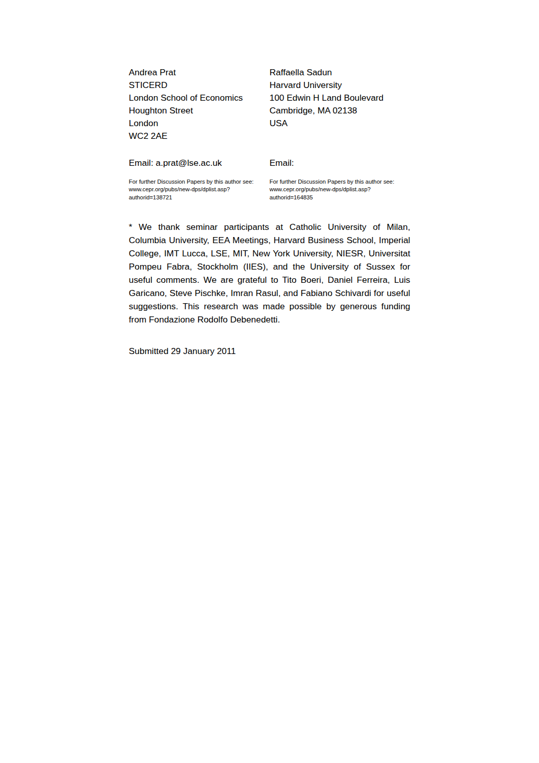Andrea Prat
STICERD
London School of Economics
Houghton Street
London
WC2 2AE
Raffaella Sadun
Harvard University
100 Edwin H Land Boulevard
Cambridge, MA 02138
USA
Email: a.prat@lse.ac.uk
Email:
For further Discussion Papers by this author see:
www.cepr.org/pubs/new-dps/dplist.asp?authorid=138721
For further Discussion Papers by this author see:
www.cepr.org/pubs/new-dps/dplist.asp?authorid=164835
* We thank seminar participants at Catholic University of Milan, Columbia University, EEA Meetings, Harvard Business School, Imperial College, IMT Lucca, LSE, MIT, New York University, NIESR, Universitat Pompeu Fabra, Stockholm (IIES), and the University of Sussex for useful comments. We are grateful to Tito Boeri, Daniel Ferreira, Luis Garicano, Steve Pischke, Imran Rasul, and Fabiano Schivardi for useful suggestions. This research was made possible by generous funding from Fondazione Rodolfo Debenedetti.
Submitted 29 January 2011